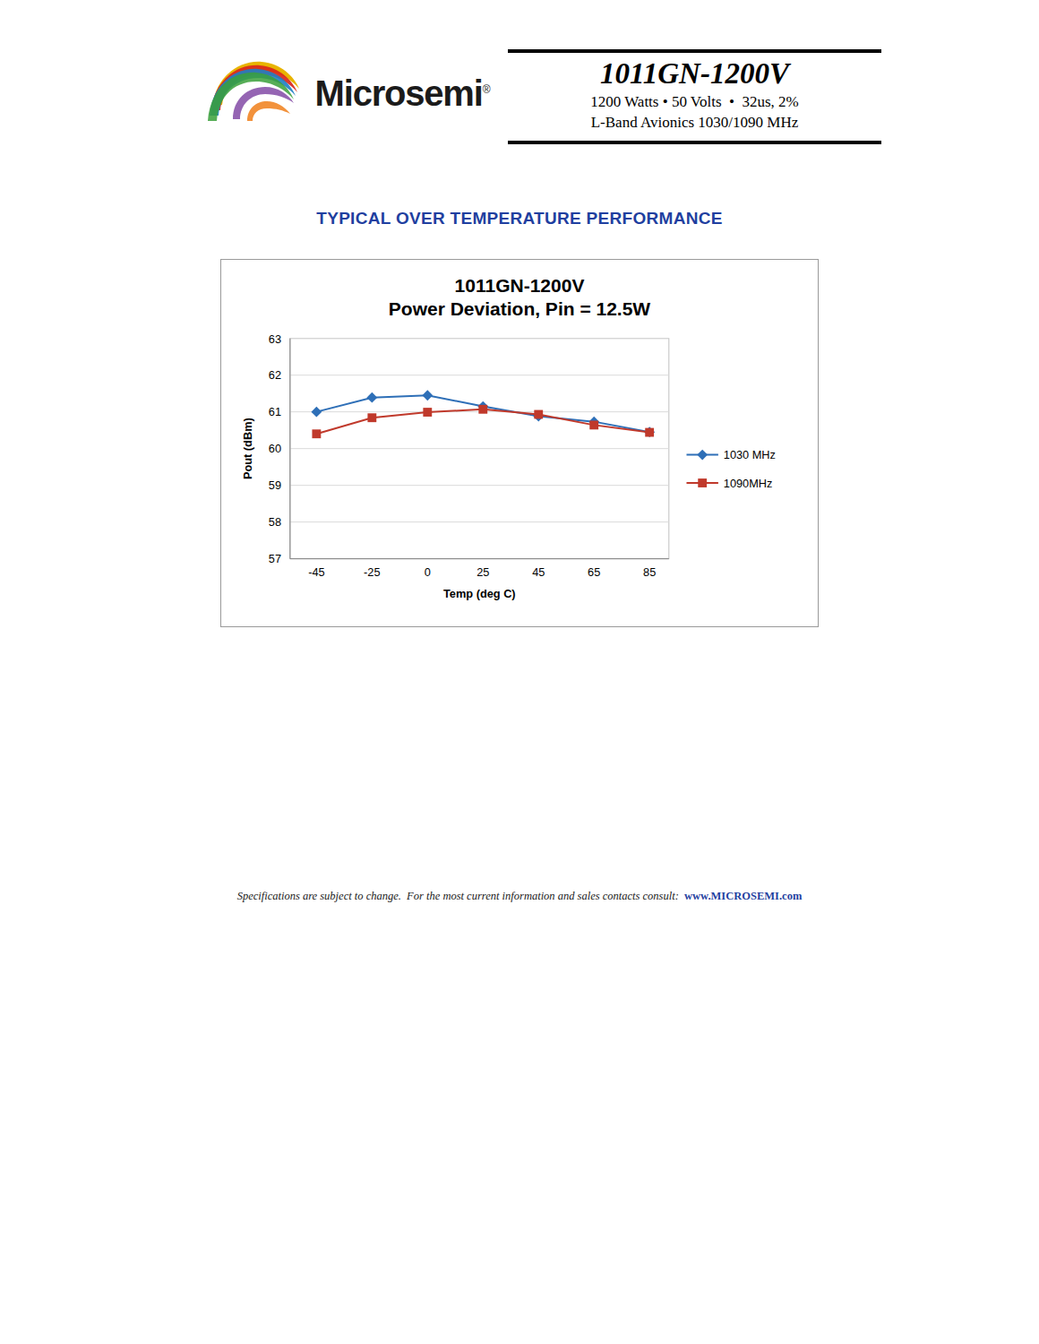Microsemi logo mark
Microsemi®
1011GN-1200V
1200 Watts • 50 Volts • 32us, 2%
L-Band Avionics 1030/1090 MHz
TYPICAL OVER TEMPERATURE PERFORMANCE
1011GN-1200V
Power Deviation, Pin = 12.5W
1011GN-1200V Power Deviation, Pin = 12.5W 63 62 61 60 59 58 57 Pout (dBm) -45 -25 0 25 45 65 85 Temp (deg C) 1030 MHz 1090MHz
Specifications are subject to change. For the most current information and sales contacts consult: www.MICROSEMI.com